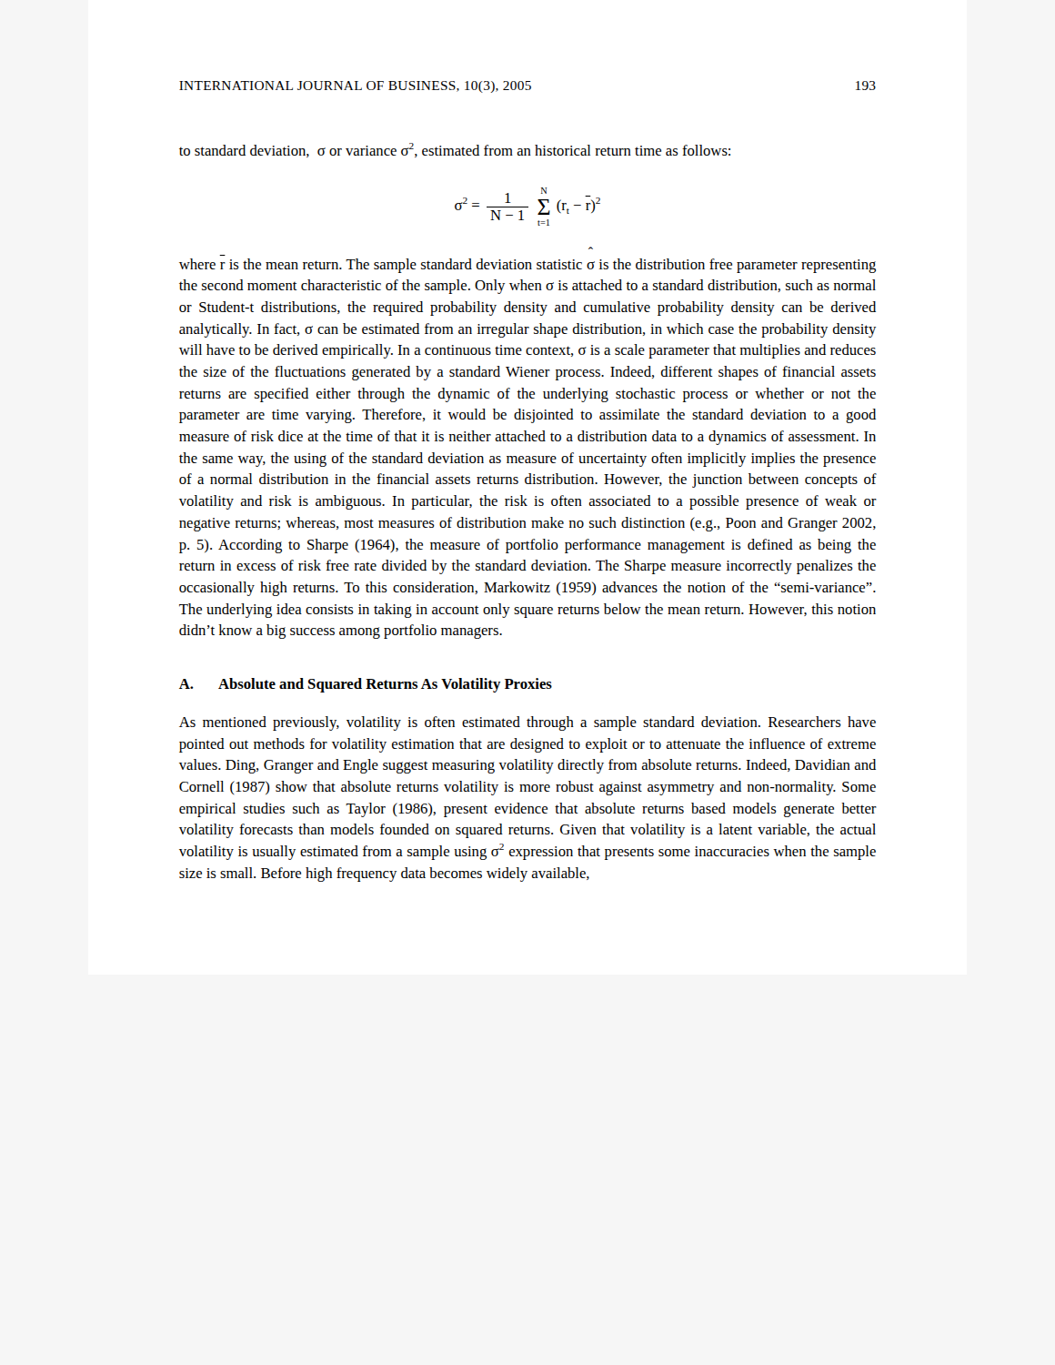International Journal of Business, 10(3), 2005 193
to standard deviation, σ or variance σ2, estimated from an historical return time as follows:
σ2 = 1 N − 1 N Σ t=1 (rt − r)2
where r is the mean return. The sample standard deviation statistic σ is the distribution free parameter representing the second moment characteristic of the sample. Only when σ is attached to a standard distribution, such as normal or Student-t distributions, the required probability density and cumulative probability density can be derived analytically. In fact, σ can be estimated from an irregular shape distribution, in which case the probability density will have to be derived empirically. In a continuous time context, σ is a scale parameter that multiplies and reduces the size of the fluctuations generated by a standard Wiener process. Indeed, different shapes of financial assets returns are specified either through the dynamic of the underlying stochastic process or whether or not the parameter are time varying. Therefore, it would be disjointed to assimilate the standard deviation to a good measure of risk dice at the time of that it is neither attached to a distribution data to a dynamics of assessment. In the same way, the using of the standard deviation as measure of uncertainty often implicitly implies the presence of a normal distribution in the financial assets returns distribution. However, the junction between concepts of volatility and risk is ambiguous. In particular, the risk is often associated to a possible presence of weak or negative returns; whereas, most measures of distribution make no such distinction (e.g., Poon and Granger 2002, p. 5). According to Sharpe (1964), the measure of portfolio performance management is defined as being the return in excess of risk free rate divided by the standard deviation. The Sharpe measure incorrectly penalizes the occasionally high returns. To this consideration, Markowitz (1959) advances the notion of the “semi-variance”. The underlying idea consists in taking in account only square returns below the mean return. However, this notion didn’t know a big success among portfolio managers.
A. Absolute and Squared Returns As Volatility Proxies
As mentioned previously, volatility is often estimated through a sample standard deviation. Researchers have pointed out methods for volatility estimation that are designed to exploit or to attenuate the influence of extreme values. Ding, Granger and Engle suggest measuring volatility directly from absolute returns. Indeed, Davidian and Cornell (1987) show that absolute returns volatility is more robust against asymmetry and non-normality. Some empirical studies such as Taylor (1986), present evidence that absolute returns based models generate better volatility forecasts than models founded on squared returns. Given that volatility is a latent variable, the actual volatility is usually estimated from a sample using σ2 expression that presents some inaccuracies when the sample size is small. Before high frequency data becomes widely available,